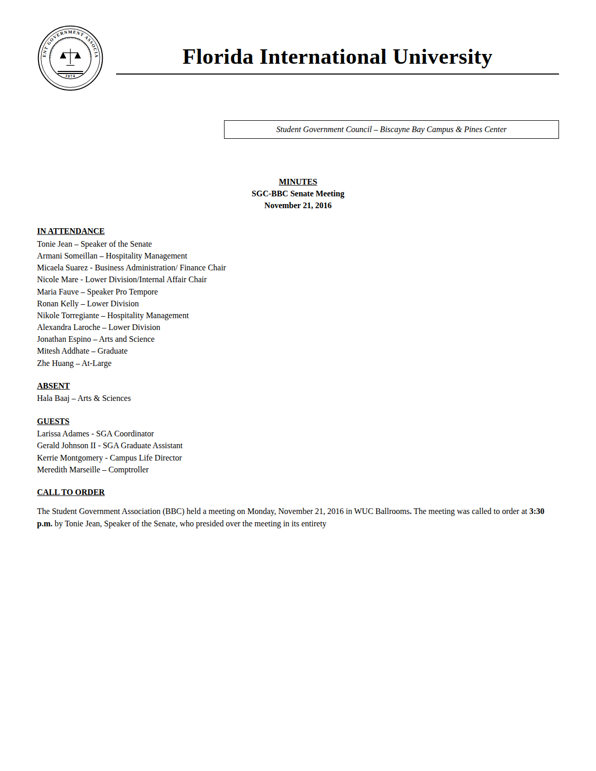STUDENT GOVERNMENT ASSOCIATION FLORIDA INTERNATIONAL UNIVERSITY 1974
Florida International University
Student Government Council – Biscayne Bay Campus & Pines Center
MINUTES
SGC-BBC Senate Meeting
November 21, 2016
IN ATTENDANCE
Tonie Jean – Speaker of the Senate
Armani Someillan – Hospitality Management
Micaela Suarez - Business Administration/ Finance Chair
Nicole Mare - Lower Division/Internal Affair Chair
Maria Fauve – Speaker Pro Tempore
Ronan Kelly – Lower Division
Nikole Torregiante – Hospitality Management
Alexandra Laroche – Lower Division
Jonathan Espino – Arts and Science
Mitesh Addhate – Graduate
Zhe Huang – At-Large
ABSENT
Hala Baaj – Arts & Sciences
GUESTS
Larissa Adames - SGA Coordinator
Gerald Johnson II - SGA Graduate Assistant
Kerrie Montgomery - Campus Life Director
Meredith Marseille – Comptroller
CALL TO ORDER
The Student Government Association (BBC) held a meeting on Monday, November 21, 2016 in WUC Ballrooms. The meeting was called to order at 3:30 p.m. by Tonie Jean, Speaker of the Senate, who presided over the meeting in its entirety